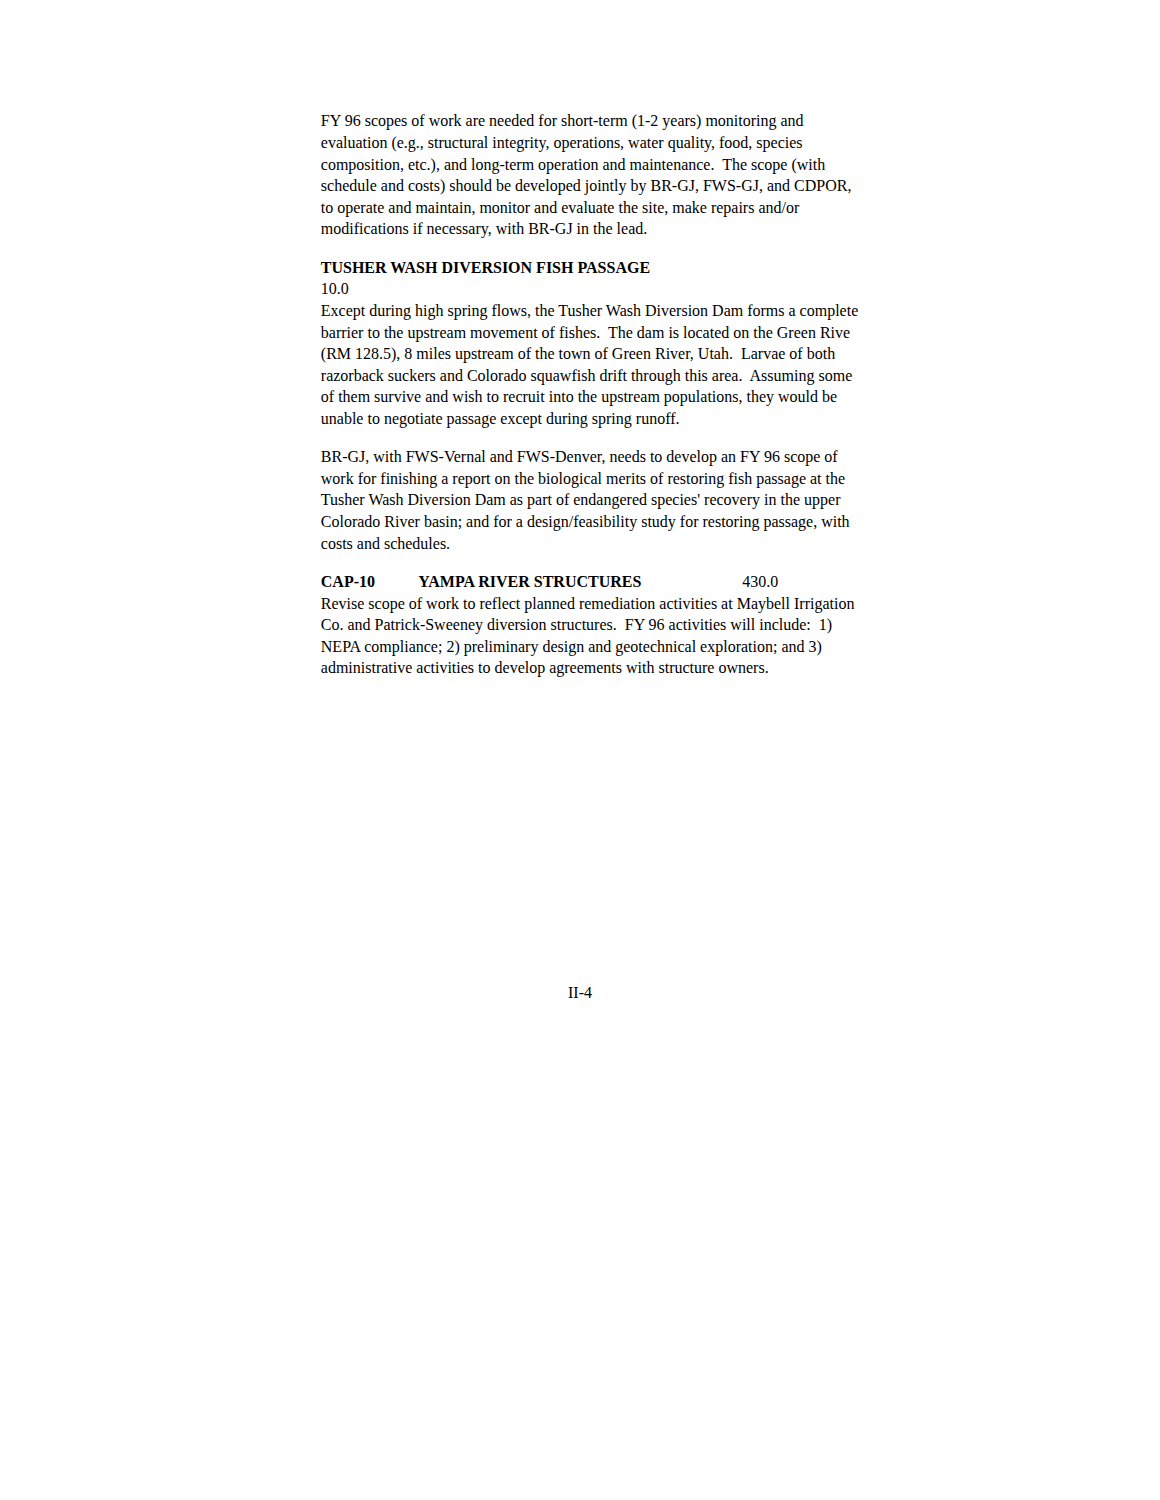FY 96 scopes of work are needed for short-term (1-2 years) monitoring and evaluation (e.g., structural integrity, operations, water quality, food, species composition, etc.), and long-term operation and maintenance. The scope (with schedule and costs) should be developed jointly by BR-GJ, FWS-GJ, and CDPOR, to operate and maintain, monitor and evaluate the site, make repairs and/or modifications if necessary, with BR-GJ in the lead.
TUSHER WASH DIVERSION FISH PASSAGE 10.0
Except during high spring flows, the Tusher Wash Diversion Dam forms a complete barrier to the upstream movement of fishes. The dam is located on the Green Rive (RM 128.5), 8 miles upstream of the town of Green River, Utah. Larvae of both razorback suckers and Colorado squawfish drift through this area. Assuming some of them survive and wish to recruit into the upstream populations, they would be unable to negotiate passage except during spring runoff.
BR-GJ, with FWS-Vernal and FWS-Denver, needs to develop an FY 96 scope of work for finishing a report on the biological merits of restoring fish passage at the Tusher Wash Diversion Dam as part of endangered species' recovery in the upper Colorado River basin; and for a design/feasibility study for restoring passage, with costs and schedules.
CAP-10 YAMPA RIVER STRUCTURES 430.0
Revise scope of work to reflect planned remediation activities at Maybell Irrigation Co. and Patrick-Sweeney diversion structures. FY 96 activities will include: 1) NEPA compliance; 2) preliminary design and geotechnical exploration; and 3) administrative activities to develop agreements with structure owners.
II-4